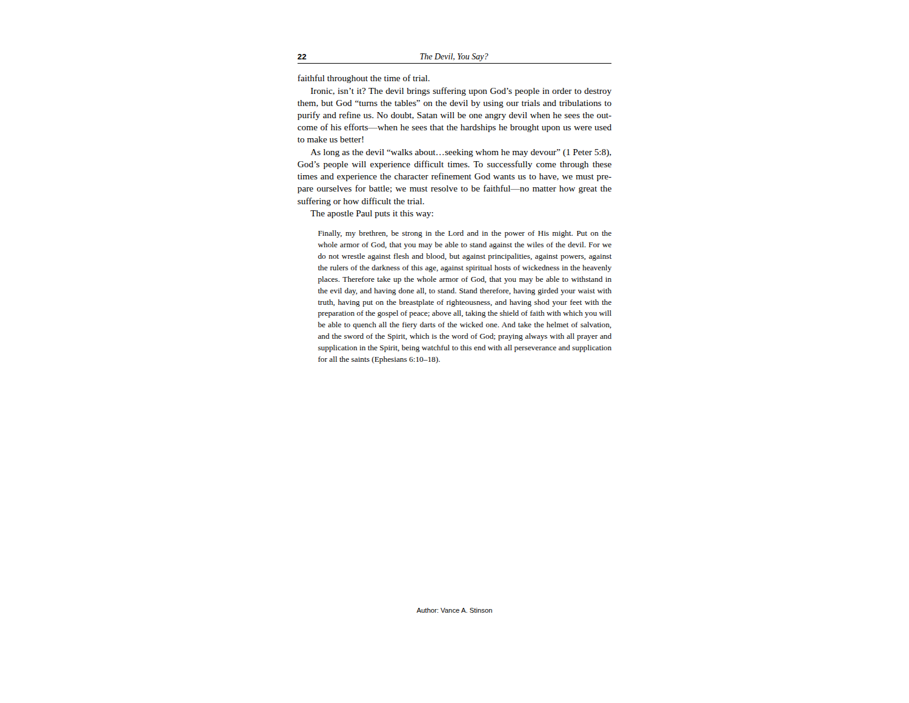22 The Devil, You Say?
faithful throughout the time of trial.
Ironic, isn’t it? The devil brings suffering upon God’s people in order to destroy them, but God “turns the tables” on the devil by using our trials and tribulations to purify and refine us. No doubt, Satan will be one angry devil when he sees the outcome of his efforts—when he sees that the hardships he brought upon us were used to make us better!
As long as the devil “walks about…seeking whom he may devour” (1 Peter 5:8), God’s people will experience difficult times. To successfully come through these times and experience the character refinement God wants us to have, we must prepare ourselves for battle; we must resolve to be faithful—no matter how great the suffering or how difficult the trial.
The apostle Paul puts it this way:
Finally, my brethren, be strong in the Lord and in the power of His might. Put on the whole armor of God, that you may be able to stand against the wiles of the devil. For we do not wrestle against flesh and blood, but against principalities, against powers, against the rulers of the darkness of this age, against spiritual hosts of wickedness in the heavenly places. Therefore take up the whole armor of God, that you may be able to withstand in the evil day, and having done all, to stand. Stand therefore, having girded your waist with truth, having put on the breastplate of righteousness, and having shod your feet with the preparation of the gospel of peace; above all, taking the shield of faith with which you will be able to quench all the fiery darts of the wicked one. And take the helmet of salvation, and the sword of the Spirit, which is the word of God; praying always with all prayer and supplication in the Spirit, being watchful to this end with all perseverance and supplication for all the saints (Ephesians 6:10–18).
Author: Vance A. Stinson